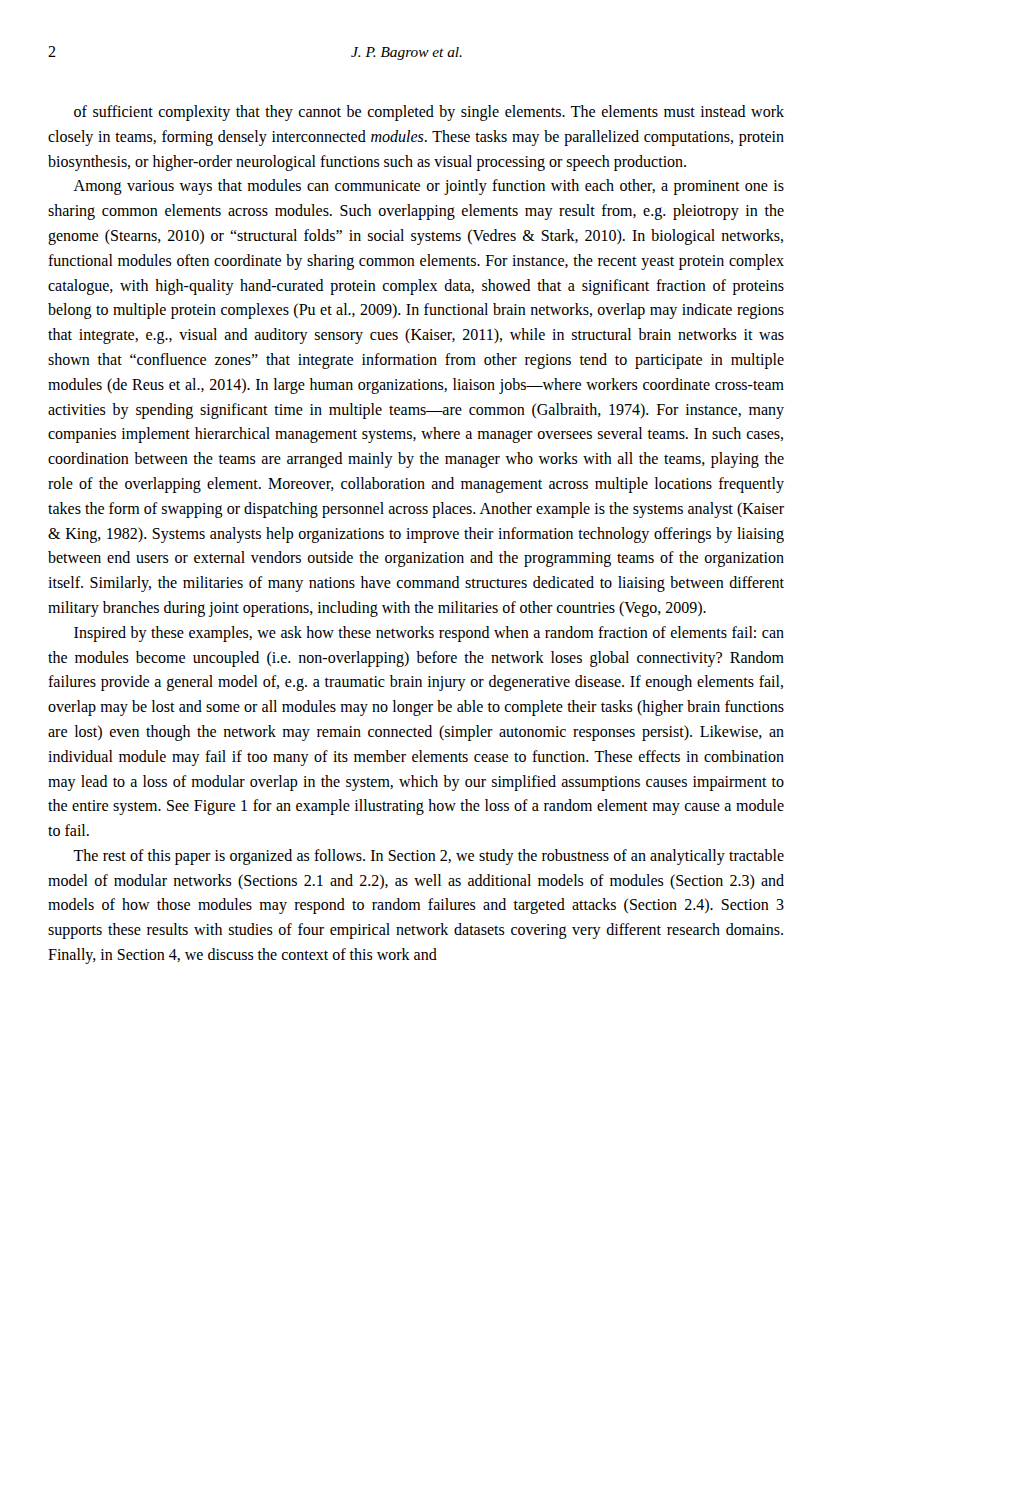2 J. P. Bagrow et al.
of sufficient complexity that they cannot be completed by single elements. The elements must instead work closely in teams, forming densely interconnected modules. These tasks may be parallelized computations, protein biosynthesis, or higher-order neurological functions such as visual processing or speech production.
Among various ways that modules can communicate or jointly function with each other, a prominent one is sharing common elements across modules. Such overlapping elements may result from, e.g. pleiotropy in the genome (Stearns, 2010) or “structural folds” in social systems (Vedres & Stark, 2010). In biological networks, functional modules often coordinate by sharing common elements. For instance, the recent yeast protein complex catalogue, with high-quality hand-curated protein complex data, showed that a significant fraction of proteins belong to multiple protein complexes (Pu et al., 2009). In functional brain networks, overlap may indicate regions that integrate, e.g., visual and auditory sensory cues (Kaiser, 2011), while in structural brain networks it was shown that “confluence zones” that integrate information from other regions tend to participate in multiple modules (de Reus et al., 2014). In large human organizations, liaison jobs—where workers coordinate cross-team activities by spending significant time in multiple teams—are common (Galbraith, 1974). For instance, many companies implement hierarchical management systems, where a manager oversees several teams. In such cases, coordination between the teams are arranged mainly by the manager who works with all the teams, playing the role of the overlapping element. Moreover, collaboration and management across multiple locations frequently takes the form of swapping or dispatching personnel across places. Another example is the systems analyst (Kaiser & King, 1982). Systems analysts help organizations to improve their information technology offerings by liaising between end users or external vendors outside the organization and the programming teams of the organization itself. Similarly, the militaries of many nations have command structures dedicated to liaising between different military branches during joint operations, including with the militaries of other countries (Vego, 2009).
Inspired by these examples, we ask how these networks respond when a random fraction of elements fail: can the modules become uncoupled (i.e. non-overlapping) before the network loses global connectivity? Random failures provide a general model of, e.g. a traumatic brain injury or degenerative disease. If enough elements fail, overlap may be lost and some or all modules may no longer be able to complete their tasks (higher brain functions are lost) even though the network may remain connected (simpler autonomic responses persist). Likewise, an individual module may fail if too many of its member elements cease to function. These effects in combination may lead to a loss of modular overlap in the system, which by our simplified assumptions causes impairment to the entire system. See Figure 1 for an example illustrating how the loss of a random element may cause a module to fail.
The rest of this paper is organized as follows. In Section 2, we study the robustness of an analytically tractable model of modular networks (Sections 2.1 and 2.2), as well as additional models of modules (Section 2.3) and models of how those modules may respond to random failures and targeted attacks (Section 2.4). Section 3 supports these results with studies of four empirical network datasets covering very different research domains. Finally, in Section 4, we discuss the context of this work and